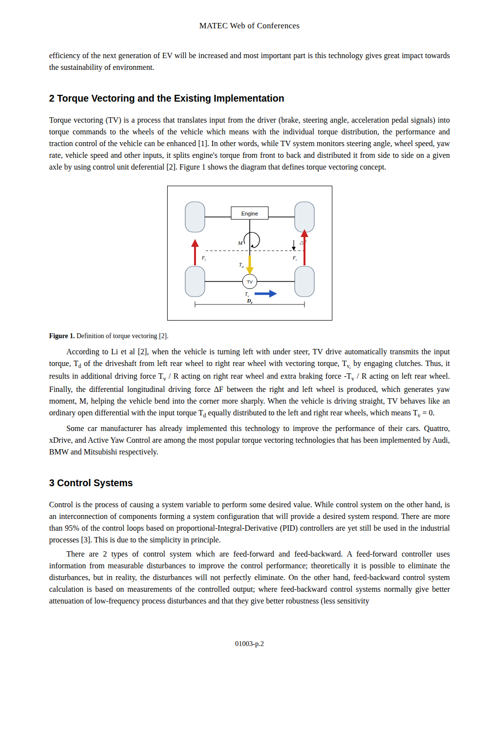MATEC Web of Conferences
efficiency of the next generation of EV will be increased and most important part is this technology gives great impact towards the sustainability of environment.
2 Torque Vectoring and the Existing Implementation
Torque vectoring (TV) is a process that translates input from the driver (brake, steering angle, acceleration pedal signals) into torque commands to the wheels of the vehicle which means with the individual torque distribution, the performance and traction control of the vehicle can be enhanced [1]. In other words, while TV system monitors steering angle, wheel speed, yaw rate, vehicle speed and other inputs, it splits engine's torque from front to back and distributed it from side to side on a given axle by using control unit deferential [2]. Figure 1 shows the diagram that defines torque vectoring concept.
Engine TV M △F Fl Fr Td Tv Dr
Figure 1. Definition of torque vectoring [2].
According to Li et al [2], when the vehicle is turning left with under steer, TV drive automatically transmits the input torque, Td of the driveshaft from left rear wheel to right rear wheel with vectoring torque, Tv, by engaging clutches. Thus, it results in additional driving force Tv / R acting on right rear wheel and extra braking force -Tv / R acting on left rear wheel. Finally, the differential longitudinal driving force ΔF between the right and left wheel is produced, which generates yaw moment, M, helping the vehicle bend into the corner more sharply. When the vehicle is driving straight, TV behaves like an ordinary open differential with the input torque Td equally distributed to the left and right rear wheels, which means Tv = 0.
Some car manufacturer has already implemented this technology to improve the performance of their cars. Quattro, xDrive, and Active Yaw Control are among the most popular torque vectoring technologies that has been implemented by Audi, BMW and Mitsubishi respectively.
3 Control Systems
Control is the process of causing a system variable to perform some desired value. While control system on the other hand, is an interconnection of components forming a system configuration that will provide a desired system respond. There are more than 95% of the control loops based on proportional-Integral-Derivative (PID) controllers are yet still be used in the industrial processes [3]. This is due to the simplicity in principle.
There are 2 types of control system which are feed-forward and feed-backward. A feed-forward controller uses information from measurable disturbances to improve the control performance; theoretically it is possible to eliminate the disturbances, but in reality, the disturbances will not perfectly eliminate. On the other hand, feed-backward control system calculation is based on measurements of the controlled output; where feed-backward control systems normally give better attenuation of low-frequency process disturbances and that they give better robustness (less sensitivity
01003-p.2